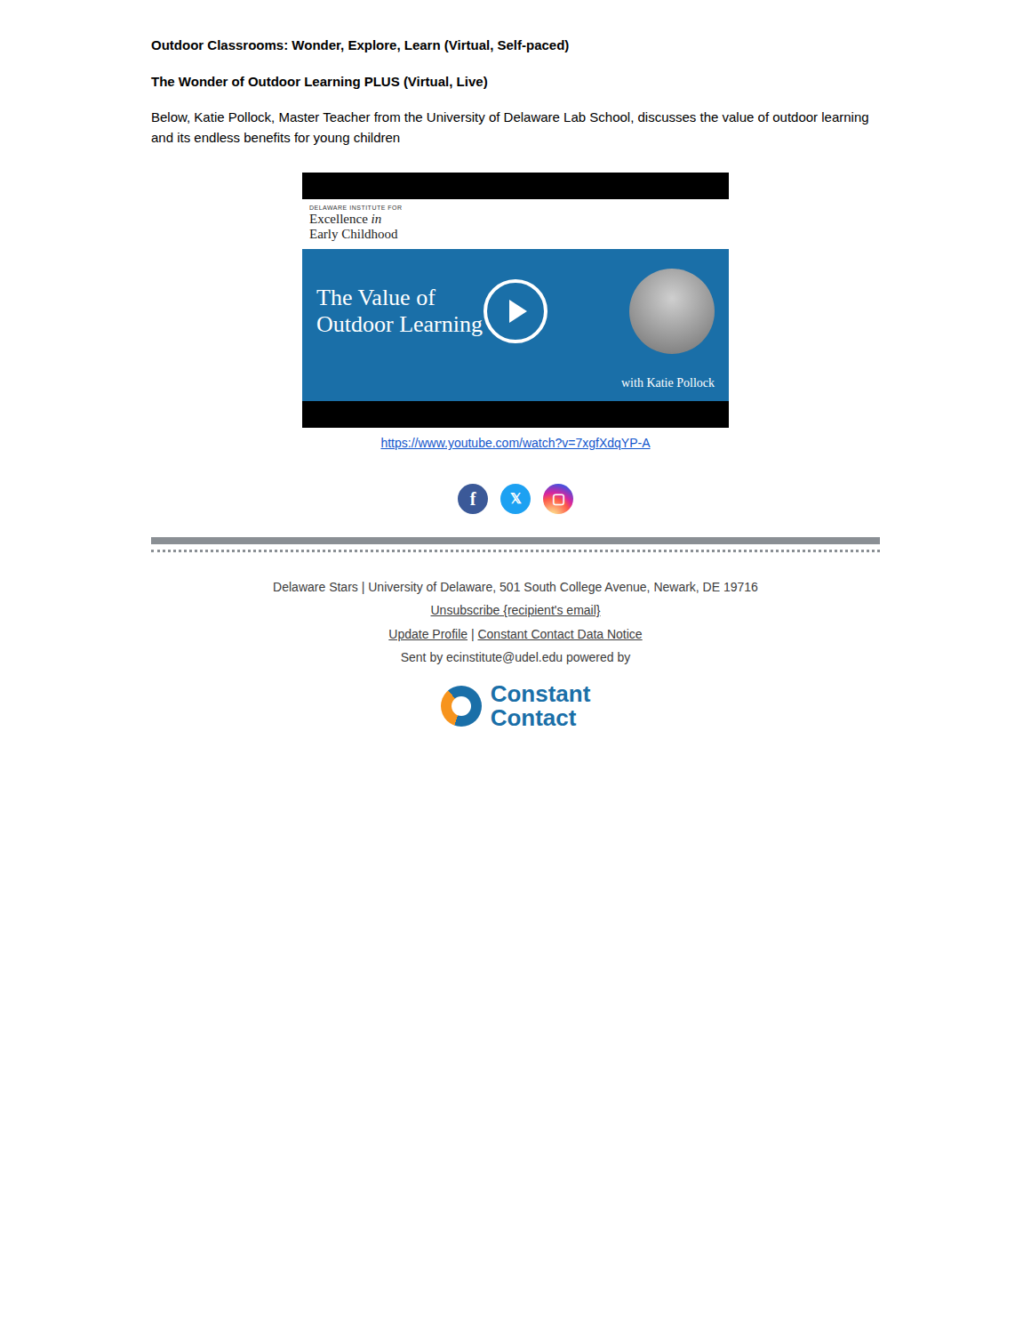Outdoor Classrooms: Wonder, Explore, Learn (Virtual, Self-paced)
The Wonder of Outdoor Learning PLUS (Virtual, Live)
Below, Katie Pollock, Master Teacher from the University of Delaware Lab School, discusses the value of outdoor learning and its endless benefits for young children
Delaware Institute for
Excellence in
Early Childhood
The Value of
Outdoor Learning
with Katie Pollock
https://www.youtube.com/watch?v=7xgfXdqYP-A
f 𝕏 ▢
Delaware Stars | University of Delaware, 501 South College Avenue, Newark, DE 19716
Unsubscribe {recipient's email}
Update Profile | Constant Contact Data Notice
Sent by ecinstitute@udel.edu powered by
Constant
Contact